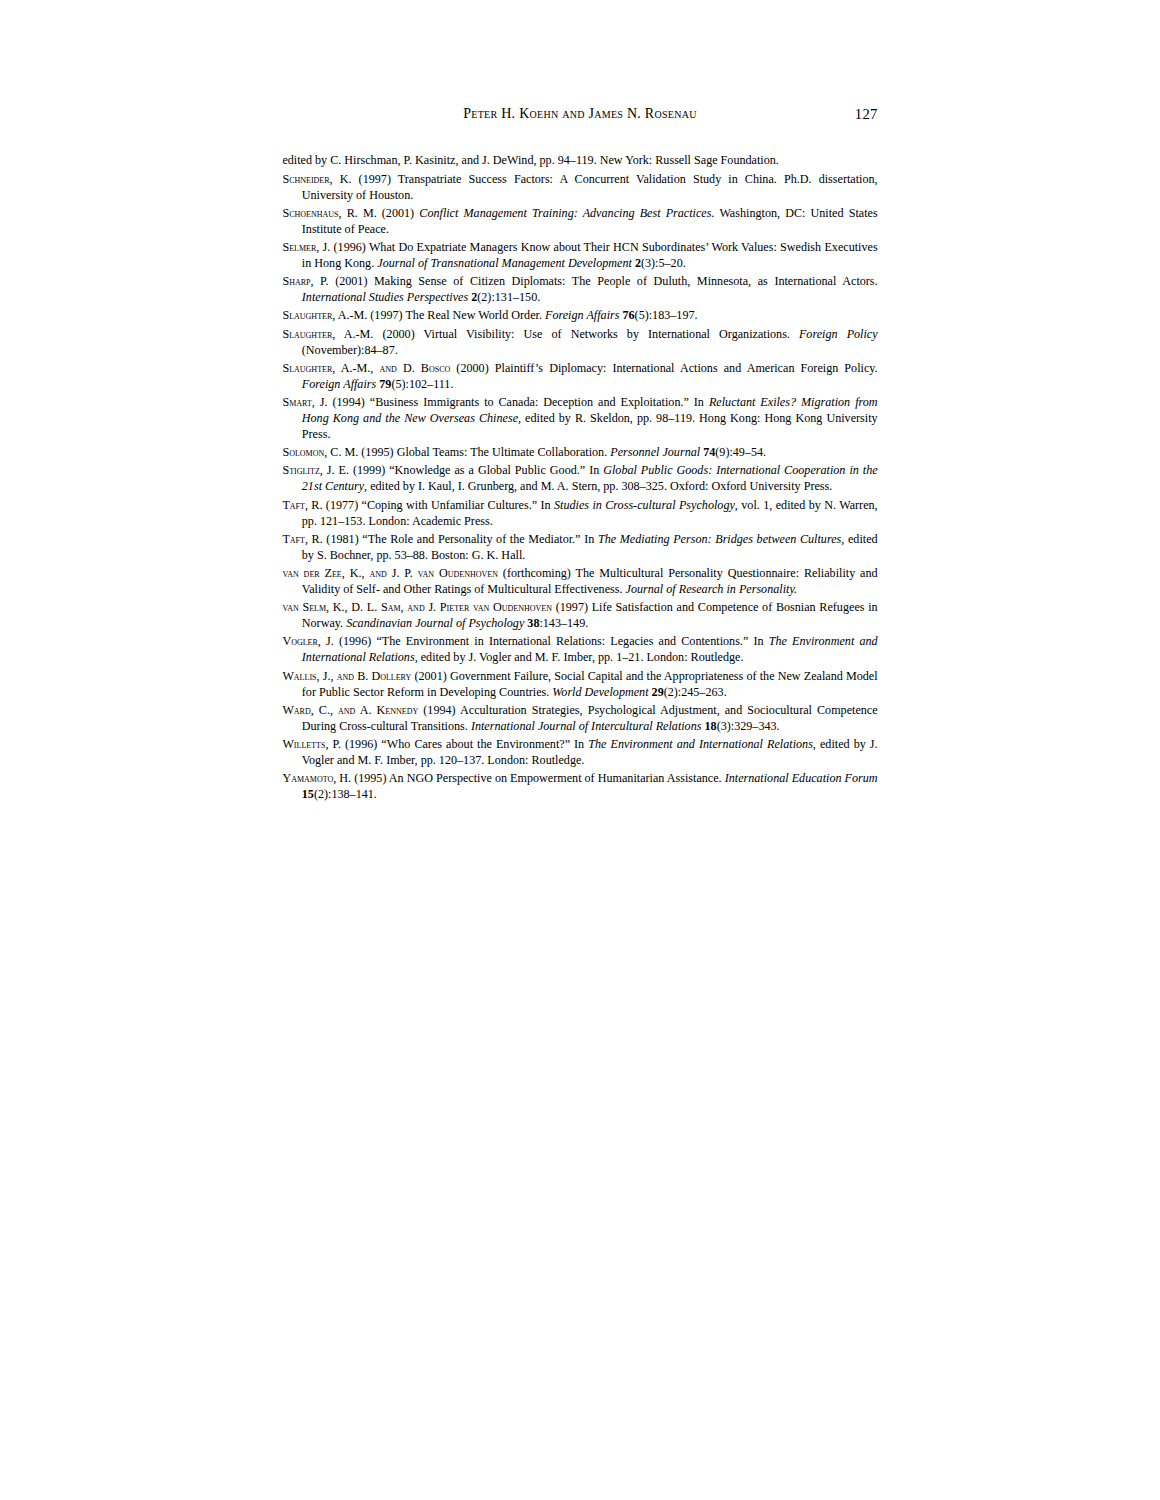Peter H. Koehn and James N. Rosenau 127
edited by C. Hirschman, P. Kasinitz, and J. DeWind, pp. 94–119. New York: Russell Sage Foundation.
Schneider, K. (1997) Transpatriate Success Factors: A Concurrent Validation Study in China. Ph.D. dissertation, University of Houston.
Schoenhaus, R. M. (2001) Conflict Management Training: Advancing Best Practices. Washington, DC: United States Institute of Peace.
Selmer, J. (1996) What Do Expatriate Managers Know about Their HCN Subordinates’ Work Values: Swedish Executives in Hong Kong. Journal of Transnational Management Development 2(3):5–20.
Sharp, P. (2001) Making Sense of Citizen Diplomats: The People of Duluth, Minnesota, as International Actors. International Studies Perspectives 2(2):131–150.
Slaughter, A.-M. (1997) The Real New World Order. Foreign Affairs 76(5):183–197.
Slaughter, A.-M. (2000) Virtual Visibility: Use of Networks by International Organizations. Foreign Policy (November):84–87.
Slaughter, A.-M., and D. Bosco (2000) Plaintiff’s Diplomacy: International Actions and American Foreign Policy. Foreign Affairs 79(5):102–111.
Smart, J. (1994) “Business Immigrants to Canada: Deception and Exploitation.” In Reluctant Exiles? Migration from Hong Kong and the New Overseas Chinese, edited by R. Skeldon, pp. 98–119. Hong Kong: Hong Kong University Press.
Solomon, C. M. (1995) Global Teams: The Ultimate Collaboration. Personnel Journal 74(9):49–54.
Stiglitz, J. E. (1999) “Knowledge as a Global Public Good.” In Global Public Goods: International Cooperation in the 21st Century, edited by I. Kaul, I. Grunberg, and M. A. Stern, pp. 308–325. Oxford: Oxford University Press.
Taft, R. (1977) “Coping with Unfamiliar Cultures.” In Studies in Cross-cultural Psychology, vol. 1, edited by N. Warren, pp. 121–153. London: Academic Press.
Taft, R. (1981) “The Role and Personality of the Mediator.” In The Mediating Person: Bridges between Cultures, edited by S. Bochner, pp. 53–88. Boston: G. K. Hall.
van der Zee, K., and J. P. van Oudenhoven (forthcoming) The Multicultural Personality Questionnaire: Reliability and Validity of Self- and Other Ratings of Multicultural Effectiveness. Journal of Research in Personality.
van Selm, K., D. L. Sam, and J. Pieter van Oudenhoven (1997) Life Satisfaction and Competence of Bosnian Refugees in Norway. Scandinavian Journal of Psychology 38:143–149.
Vogler, J. (1996) “The Environment in International Relations: Legacies and Contentions.” In The Environment and International Relations, edited by J. Vogler and M. F. Imber, pp. 1–21. London: Routledge.
Wallis, J., and B. Dollery (2001) Government Failure, Social Capital and the Appropriateness of the New Zealand Model for Public Sector Reform in Developing Countries. World Development 29(2):245–263.
Ward, C., and A. Kennedy (1994) Acculturation Strategies, Psychological Adjustment, and Sociocultural Competence During Cross-cultural Transitions. International Journal of Intercultural Relations 18(3):329–343.
Willetts, P. (1996) “Who Cares about the Environment?” In The Environment and International Relations, edited by J. Vogler and M. F. Imber, pp. 120–137. London: Routledge.
Yamamoto, H. (1995) An NGO Perspective on Empowerment of Humanitarian Assistance. International Education Forum 15(2):138–141.